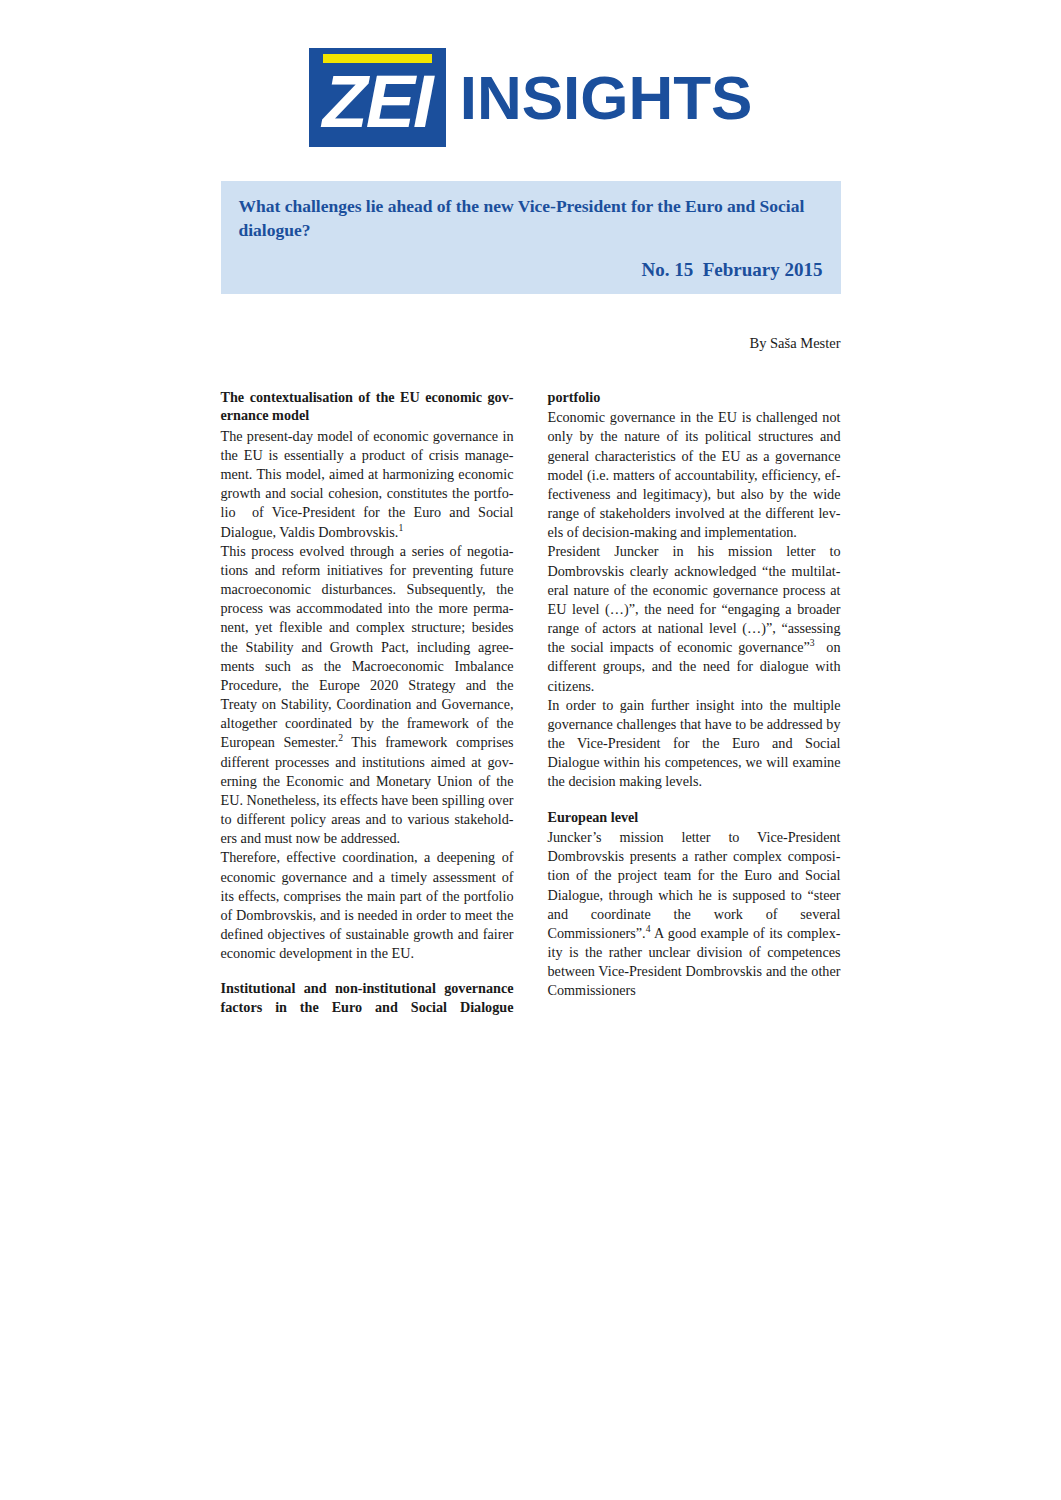ZEI Insights
What challenges lie ahead of the new Vice-President for the Euro and Social dialogue?
No. 15 February 2015
By Saša Mester
The contextualisation of the EU economic governance model
The present-day model of economic governance in the EU is essentially a product of crisis management. This model, aimed at harmonizing economic growth and social cohesion, constitutes the portfolio of Vice-President for the Euro and Social Dialogue, Valdis Dombrovskis.1
This process evolved through a series of negotiations and reform initiatives for preventing future macroeconomic disturbances. Subsequently, the process was accommodated into the more permanent, yet flexible and complex structure; besides the Stability and Growth Pact, including agreements such as the Macroeconomic Imbalance Procedure, the Europe 2020 Strategy and the Treaty on Stability, Coordination and Governance, altogether coordinated by the framework of the European Semester.2 This framework comprises different processes and institutions aimed at governing the Economic and Monetary Union of the EU. Nonetheless, its effects have been spilling over to different policy areas and to various stakeholders and must now be addressed.
Therefore, effective coordination, a deepening of economic governance and a timely assessment of its effects, comprises the main part of the portfolio of Dombrovskis, and is needed in order to meet the defined objectives of sustainable growth and fairer economic development in the EU.
Institutional and non-institutional governance factors in the Euro and Social Dialogue portfolio
Economic governance in the EU is challenged not only by the nature of its political structures and general characteristics of the EU as a governance model (i.e. matters of accountability, efficiency, effectiveness and legitimacy), but also by the wide range of stakeholders involved at the different levels of decision-making and implementation.
President Juncker in his mission letter to Dombrovskis clearly acknowledged “the multilateral nature of the economic governance process at EU level (…)”, the need for “engaging a broader range of actors at national level (…)”, “assessing the social impacts of economic governance”3 on different groups, and the need for dialogue with citizens.
In order to gain further insight into the multiple governance challenges that have to be addressed by the Vice-President for the Euro and Social Dialogue within his competences, we will examine the decision making levels.
European level
Juncker’s mission letter to Vice-President Dombrovskis presents a rather complex composition of the project team for the Euro and Social Dialogue, through which he is supposed to “steer and coordinate the work of several Commissioners”.4 A good example of its complexity is the rather unclear division of competences between Vice-President Dombrovskis and the other Commissioners